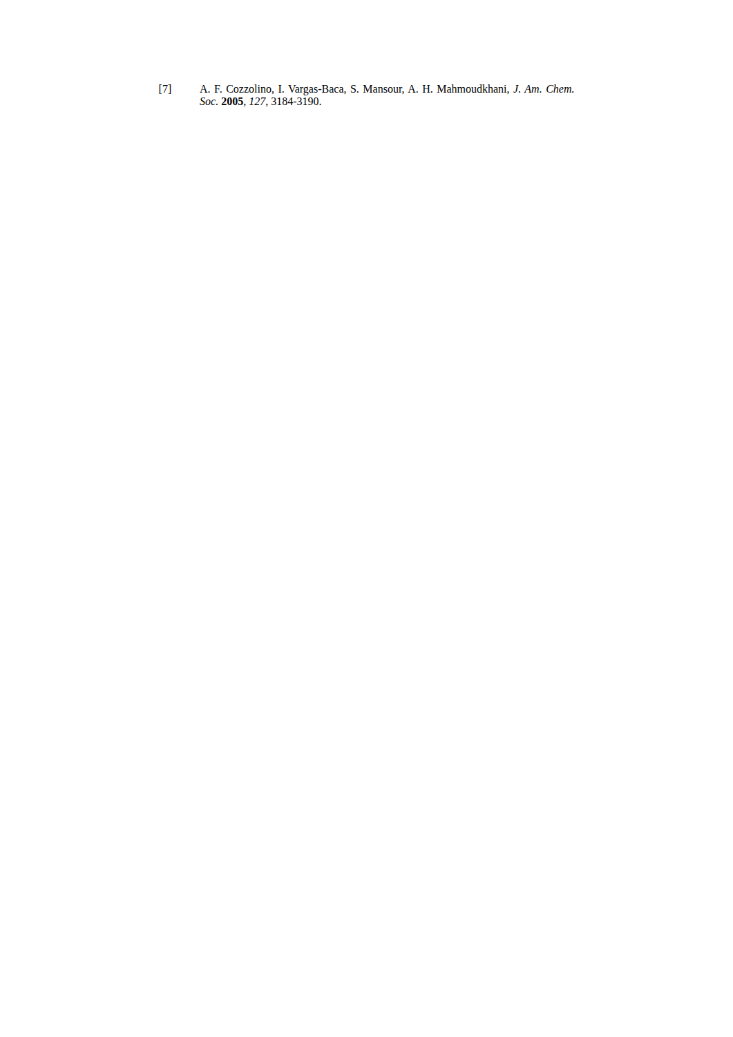[7]
A. F. Cozzolino, I. Vargas-Baca, S. Mansour, A. H. Mahmoudkhani, J. Am. Chem. Soc. 2005, 127, 3184-3190.